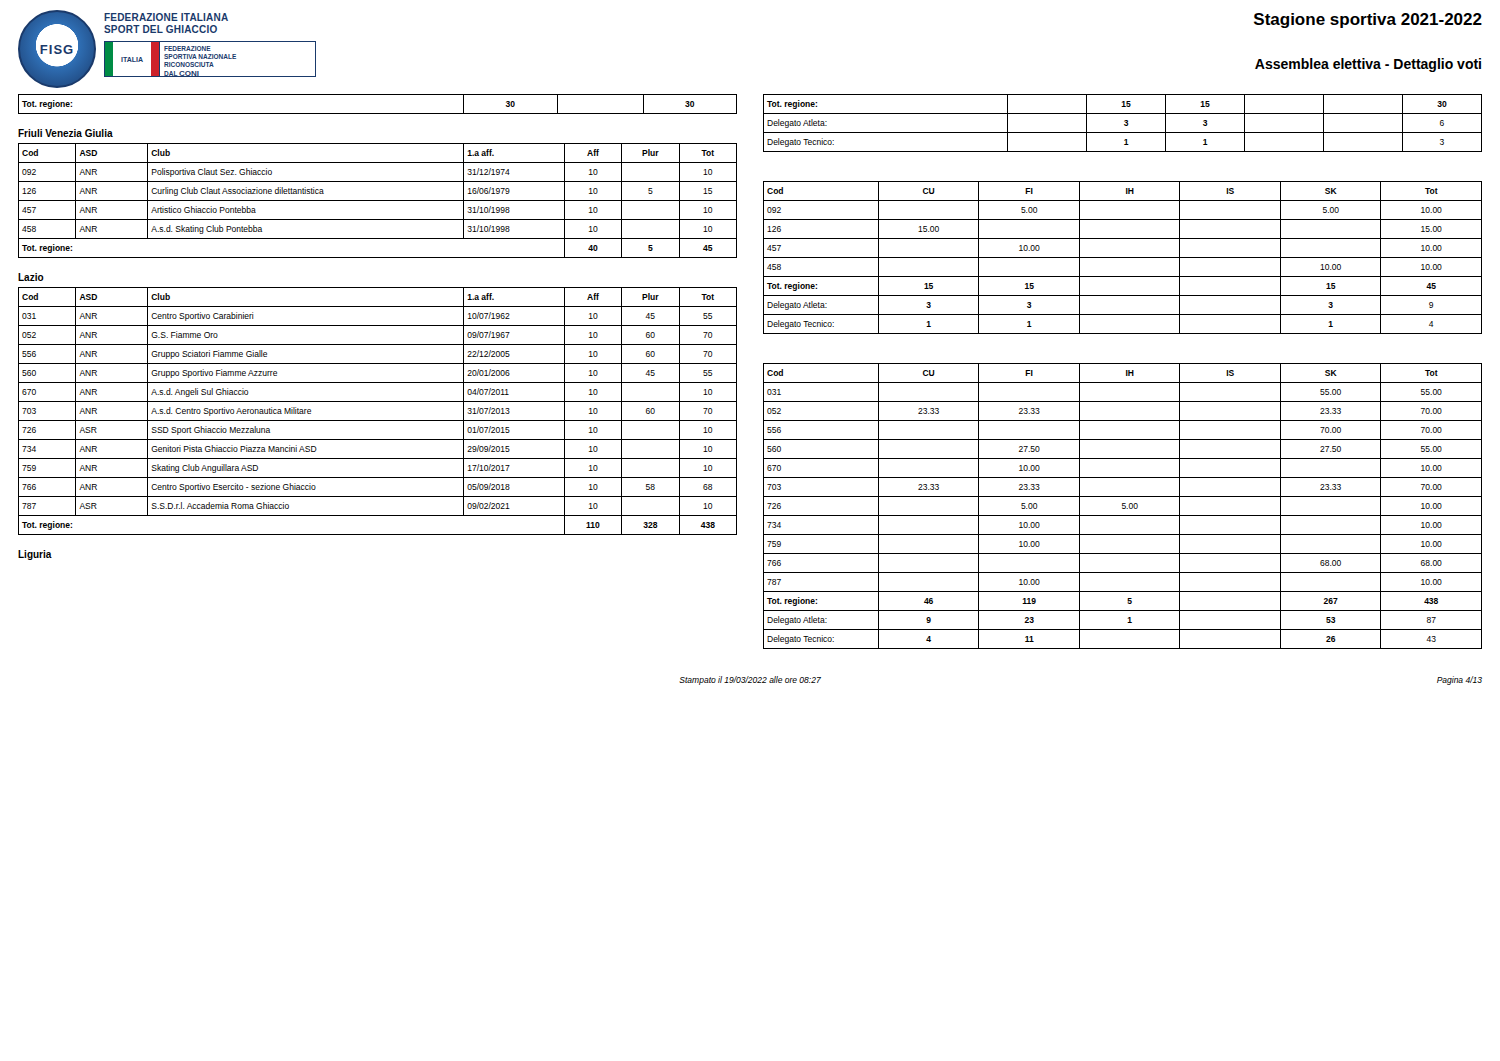FEDERAZIONE ITALIANA
SPORT DEL GHIACCIO
ITALIA
FEDERAZIONE
SPORTIVA NAZIONALE
RICONOSCIUTA
DAL CONI
Stagione sportiva 2021-2022
Assemblea elettiva - Dettaglio voti
| Tot. regione: | 30 | | 30 |
Friuli Venezia Giulia
| Cod | ASD | Club | 1.a aff. | Aff | Plur | Tot |
| --- | --- | --- | --- | --- | --- | --- |
| 092 | ANR | Polisportiva Claut Sez. Ghiaccio | 31/12/1974 | 10 | | 10 |
| 126 | ANR | Curling Club Claut Associazione dilettantistica | 16/06/1979 | 10 | 5 | 15 |
| 457 | ANR | Artistico Ghiaccio Pontebba | 31/10/1998 | 10 | | 10 |
| 458 | ANR | A.s.d. Skating Club Pontebba | 31/10/1998 | 10 | | 10 |
| Tot. regione: | 40 | 5 | 45 |
Lazio
| Cod | ASD | Club | 1.a aff. | Aff | Plur | Tot |
| --- | --- | --- | --- | --- | --- | --- |
| 031 | ANR | Centro Sportivo Carabinieri | 10/07/1962 | 10 | 45 | 55 |
| 052 | ANR | G.S. Fiamme Oro | 09/07/1967 | 10 | 60 | 70 |
| 556 | ANR | Gruppo Sciatori Fiamme Gialle | 22/12/2005 | 10 | 60 | 70 |
| 560 | ANR | Gruppo Sportivo Fiamme Azzurre | 20/01/2006 | 10 | 45 | 55 |
| 670 | ANR | A.s.d. Angeli Sul Ghiaccio | 04/07/2011 | 10 | | 10 |
| 703 | ANR | A.s.d. Centro Sportivo Aeronautica Militare | 31/07/2013 | 10 | 60 | 70 |
| 726 | ASR | SSD Sport Ghiaccio Mezzaluna | 01/07/2015 | 10 | | 10 |
| 734 | ANR | Genitori Pista Ghiaccio Piazza Mancini ASD | 29/09/2015 | 10 | | 10 |
| 759 | ANR | Skating Club Anguillara ASD | 17/10/2017 | 10 | | 10 |
| 766 | ANR | Centro Sportivo Esercito - sezione Ghiaccio | 05/09/2018 | 10 | 58 | 68 |
| 787 | ASR | S.S.D.r.l. Accademia Roma Ghiaccio | 09/02/2021 | 10 | | 10 |
| Tot. regione: | 110 | 328 | 438 |
Liguria
| Tot. regione: | | 15 | 15 | | | 30 |
| Delegato Atleta: | | 3 | 3 | | | 6 |
| Delegato Tecnico: | | 1 | 1 | | | 3 |
| Cod | CU | FI | IH | IS | SK | Tot |
| --- | --- | --- | --- | --- | --- | --- |
| 092 | | 5.00 | | | 5.00 | 10.00 |
| 126 | 15.00 | | | | | 15.00 |
| 457 | | 10.00 | | | | 10.00 |
| 458 | | | | | 10.00 | 10.00 |
| Tot. regione: | 15 | 15 | | | 15 | 45 |
| Delegato Atleta: | 3 | 3 | | | 3 | 9 |
| Delegato Tecnico: | 1 | 1 | | | 1 | 4 |
| Cod | CU | FI | IH | IS | SK | Tot |
| --- | --- | --- | --- | --- | --- | --- |
| 031 | | | | | 55.00 | 55.00 |
| 052 | 23.33 | 23.33 | | | 23.33 | 70.00 |
| 556 | | | | | 70.00 | 70.00 |
| 560 | | 27.50 | | | 27.50 | 55.00 |
| 670 | | 10.00 | | | | 10.00 |
| 703 | 23.33 | 23.33 | | | 23.33 | 70.00 |
| 726 | | 5.00 | 5.00 | | | 10.00 |
| 734 | | 10.00 | | | | 10.00 |
| 759 | | 10.00 | | | | 10.00 |
| 766 | | | | | 68.00 | 68.00 |
| 787 | | 10.00 | | | | 10.00 |
| Tot. regione: | 46 | 119 | 5 | | 267 | 438 |
| Delegato Atleta: | 9 | 23 | 1 | | 53 | 87 |
| Delegato Tecnico: | 4 | 11 | | | 26 | 43 |
Stampato il 19/03/2022 alle ore 08:27
Pagina 4/13